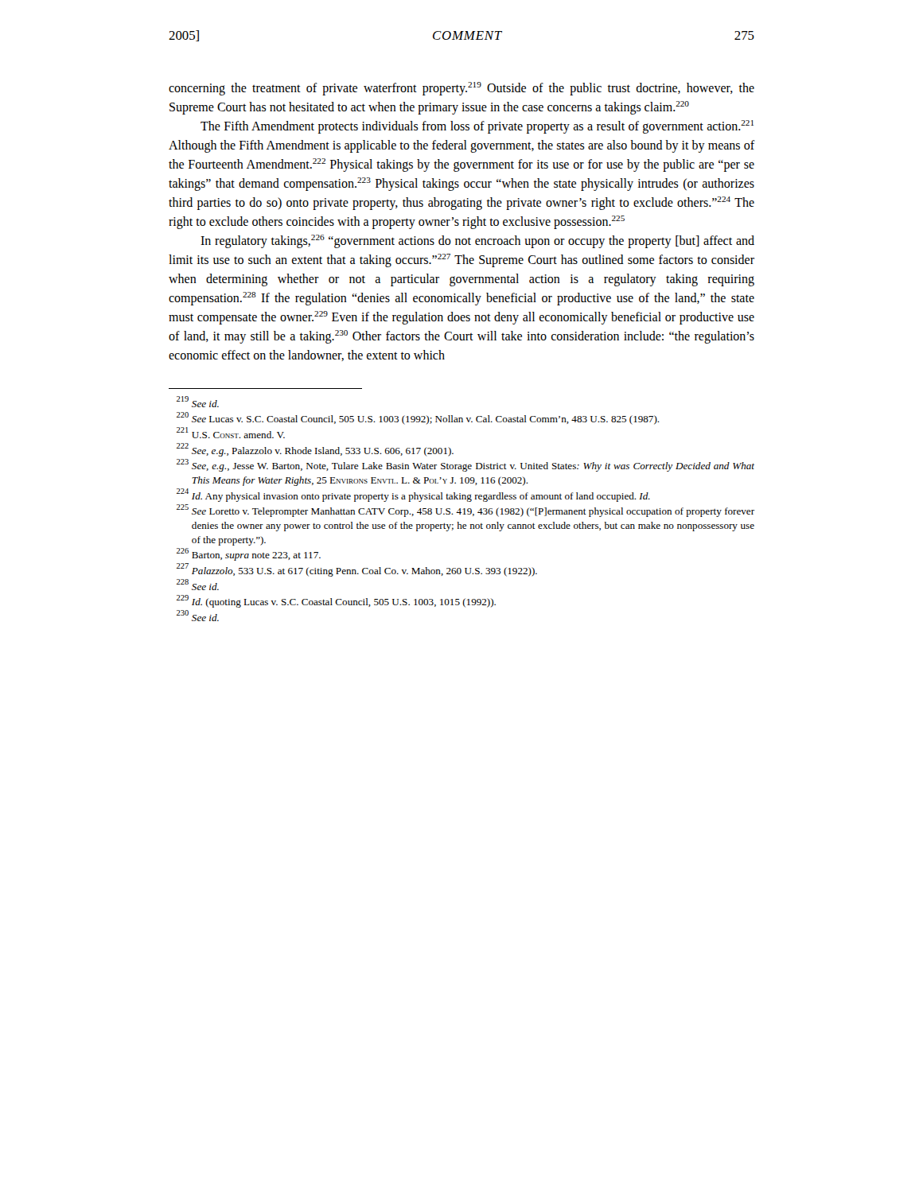2005] COMMENT 275
concerning the treatment of private waterfront property.219 Outside of the public trust doctrine, however, the Supreme Court has not hesitated to act when the primary issue in the case concerns a takings claim.220
The Fifth Amendment protects individuals from loss of private property as a result of government action.221 Although the Fifth Amendment is applicable to the federal government, the states are also bound by it by means of the Fourteenth Amendment.222 Physical takings by the government for its use or for use by the public are “per se takings” that demand compensation.223 Physical takings occur “when the state physically intrudes (or authorizes third parties to do so) onto private property, thus abrogating the private owner’s right to exclude others.”224 The right to exclude others coincides with a property owner’s right to exclusive possession.225
In regulatory takings,226 “government actions do not encroach upon or occupy the property [but] affect and limit its use to such an extent that a taking occurs.”227 The Supreme Court has outlined some factors to consider when determining whether or not a particular governmental action is a regulatory taking requiring compensation.228 If the regulation “denies all economically beneficial or productive use of the land,” the state must compensate the owner.229 Even if the regulation does not deny all economically beneficial or productive use of land, it may still be a taking.230 Other factors the Court will take into consideration include: “the regulation’s economic effect on the landowner, the extent to which
219 See id.
220 See Lucas v. S.C. Coastal Council, 505 U.S. 1003 (1992); Nollan v. Cal. Coastal Comm’n, 483 U.S. 825 (1987).
221 U.S. Const. amend. V.
222 See, e.g., Palazzolo v. Rhode Island, 533 U.S. 606, 617 (2001).
223 See, e.g., Jesse W. Barton, Note, Tulare Lake Basin Water Storage District v. United States: Why it was Correctly Decided and What This Means for Water Rights, 25 Environs Envtl. L. & Pol’y J. 109, 116 (2002).
224 Id. Any physical invasion onto private property is a physical taking regardless of amount of land occupied. Id.
225 See Loretto v. Teleprompter Manhattan CATV Corp., 458 U.S. 419, 436 (1982) (“[P]ermanent physical occupation of property forever denies the owner any power to control the use of the property; he not only cannot exclude others, but can make no nonpossessory use of the property.”).
226 Barton, supra note 223, at 117.
227 Palazzolo, 533 U.S. at 617 (citing Penn. Coal Co. v. Mahon, 260 U.S. 393 (1922)).
228 See id.
229 Id. (quoting Lucas v. S.C. Coastal Council, 505 U.S. 1003, 1015 (1992)).
230 See id.